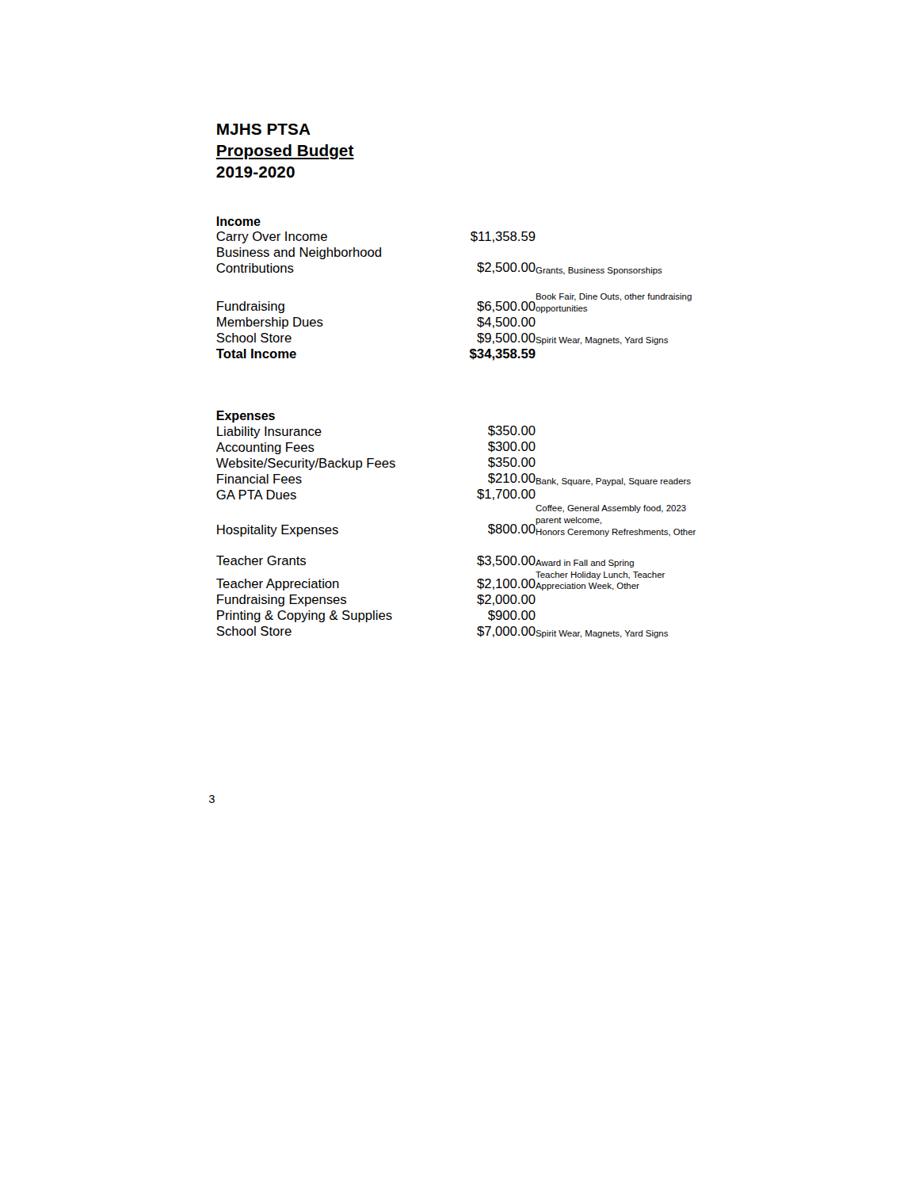MJHS PTSA
Proposed Budget
2019-2020
| Income | | |
| Carry Over Income | $11,358.59 | |
| Business and Neighborhood Contributions | $2,500.00 | Grants, Business Sponsorships |
| Fundraising | $6,500.00 | Book Fair, Dine Outs, other fundraising opportunities |
| Membership Dues | $4,500.00 | |
| School Store | $9,500.00 | Spirit Wear, Magnets, Yard Signs |
| Total Income | $34,358.59 | |
| Expenses | | |
| Liability Insurance | $350.00 | |
| Accounting Fees | $300.00 | |
| Website/Security/Backup Fees | $350.00 | |
| Financial Fees | $210.00 | Bank, Square, Paypal, Square readers |
| GA PTA Dues | $1,700.00 | |
| Hospitality Expenses | $800.00 | Coffee, General Assembly food, 2023 parent welcome, Honors Ceremony Refreshments, Other |
| Teacher Grants | $3,500.00 | Award in Fall and Spring |
| Teacher Appreciation | $2,100.00 | Teacher Holiday Lunch, Teacher Appreciation Week, Other |
| Fundraising Expenses | $2,000.00 | |
| Printing & Copying & Supplies | $900.00 | |
| School Store | $7,000.00 | Spirit Wear, Magnets, Yard Signs |
3